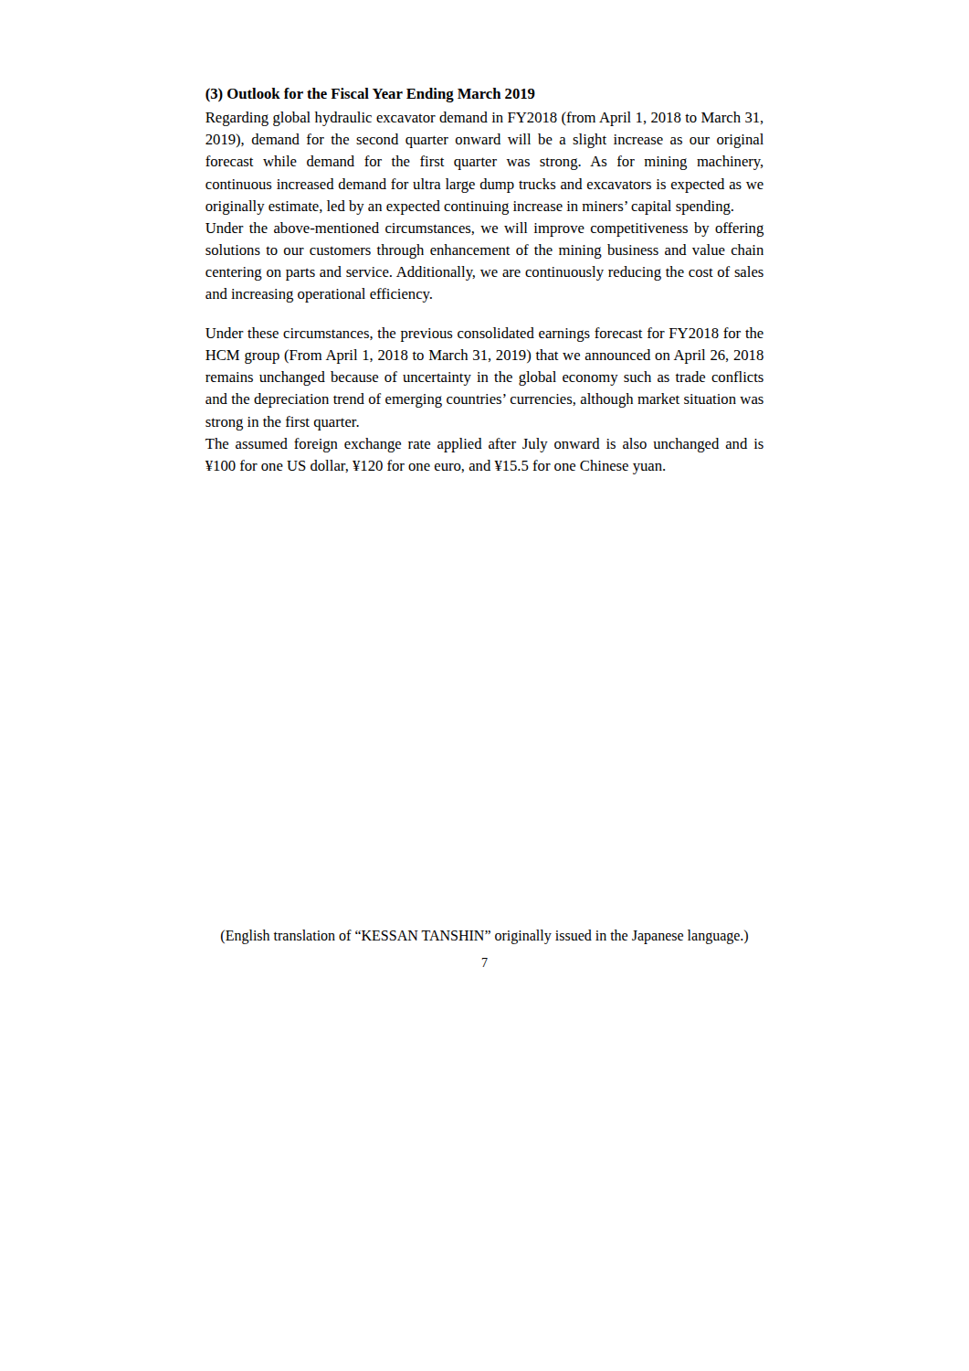(3) Outlook for the Fiscal Year Ending March 2019
Regarding global hydraulic excavator demand in FY2018 (from April 1, 2018 to March 31, 2019), demand for the second quarter onward will be a slight increase as our original forecast while demand for the first quarter was strong. As for mining machinery, continuous increased demand for ultra large dump trucks and excavators is expected as we originally estimate, led by an expected continuing increase in miners’ capital spending.
Under the above-mentioned circumstances, we will improve competitiveness by offering solutions to our customers through enhancement of the mining business and value chain centering on parts and service. Additionally, we are continuously reducing the cost of sales and increasing operational efficiency.
Under these circumstances, the previous consolidated earnings forecast for FY2018 for the HCM group (From April 1, 2018 to March 31, 2019) that we announced on April 26, 2018 remains unchanged because of uncertainty in the global economy such as trade conflicts and the depreciation trend of emerging countries’ currencies, although market situation was strong in the first quarter.
The assumed foreign exchange rate applied after July onward is also unchanged and is ¥100 for one US dollar, ¥120 for one euro, and ¥15.5 for one Chinese yuan.
(English translation of “KESSAN TANSHIN” originally issued in the Japanese language.)
7